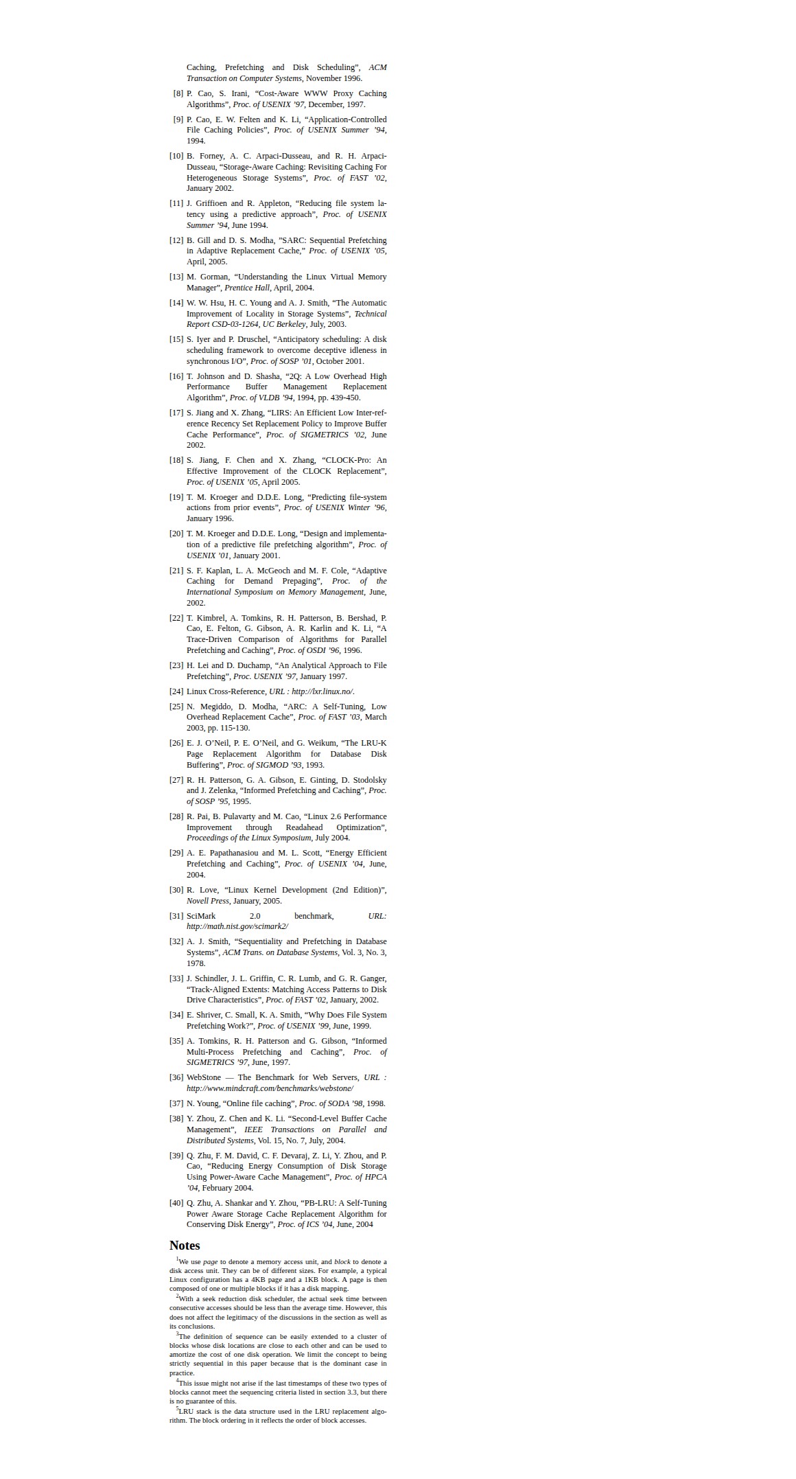Caching, Prefetching and Disk Scheduling”, ACM Transaction on Computer Systems, November 1996.
[8] P. Cao, S. Irani, “Cost-Aware WWW Proxy Caching Algorithms”, Proc. of USENIX ’97, December, 1997.
[9] P. Cao, E. W. Felten and K. Li, “Application-Controlled File Caching Policies”, Proc. of USENIX Summer ’94, 1994.
[10] B. Forney, A. C. Arpaci-Dusseau, and R. H. Arpaci-Dusseau, “Storage-Aware Caching: Revisiting Caching For Heterogeneous Storage Systems”, Proc. of FAST ’02, January 2002.
[11] J. Griffioen and R. Appleton, “Reducing file system latency using a predictive approach”, Proc. of USENIX Summer ’94, June 1994.
[12] B. Gill and D. S. Modha, ”SARC: Sequential Prefetching in Adaptive Replacement Cache,” Proc. of USENIX ’05, April, 2005.
[13] M. Gorman, “Understanding the Linux Virtual Memory Manager”, Prentice Hall, April, 2004.
[14] W. W. Hsu, H. C. Young and A. J. Smith, “The Automatic Improvement of Locality in Storage Systems”, Technical Report CSD-03-1264, UC Berkeley, July, 2003.
[15] S. Iyer and P. Druschel, “Anticipatory scheduling: A disk scheduling framework to overcome deceptive idleness in synchronous I/O”, Proc. of SOSP ’01, October 2001.
[16] T. Johnson and D. Shasha, “2Q: A Low Overhead High Performance Buffer Management Replacement Algorithm”, Proc. of VLDB ’94, 1994, pp. 439-450.
[17] S. Jiang and X. Zhang, “LIRS: An Efficient Low Inter-reference Recency Set Replacement Policy to Improve Buffer Cache Performance”, Proc. of SIGMETRICS ’02, June 2002.
[18] S. Jiang, F. Chen and X. Zhang, “CLOCK-Pro: An Effective Improvement of the CLOCK Replacement”, Proc. of USENIX ’05, April 2005.
[19] T. M. Kroeger and D.D.E. Long, “Predicting file-system actions from prior events”, Proc. of USENIX Winter ’96, January 1996.
[20] T. M. Kroeger and D.D.E. Long, “Design and implementation of a predictive file prefetching algorithm”, Proc. of USENIX ’01, January 2001.
[21] S. F. Kaplan, L. A. McGeoch and M. F. Cole, “Adaptive Caching for Demand Prepaging”, Proc. of the International Symposium on Memory Management, June, 2002.
[22] T. Kimbrel, A. Tomkins, R. H. Patterson, B. Bershad, P. Cao, E. Felton, G. Gibson, A. R. Karlin and K. Li, “A Trace-Driven Comparison of Algorithms for Parallel Prefetching and Caching”, Proc. of OSDI ’96, 1996.
[23] H. Lei and D. Duchamp, “An Analytical Approach to File Prefetching”, Proc. USENIX ’97, January 1997.
[24] Linux Cross-Reference, URL : http://lxr.linux.no/.
[25] N. Megiddo, D. Modha, “ARC: A Self-Tuning, Low Overhead Replacement Cache”, Proc. of FAST ’03, March 2003, pp. 115-130.
[26] E. J. O’Neil, P. E. O’Neil, and G. Weikum, “The LRU-K Page Replacement Algorithm for Database Disk Buffering”, Proc. of SIGMOD ’93, 1993.
[27] R. H. Patterson, G. A. Gibson, E. Ginting, D. Stodolsky and J. Zelenka, “Informed Prefetching and Caching”, Proc. of SOSP ’95, 1995.
[28] R. Pai, B. Pulavarty and M. Cao, “Linux 2.6 Performance Improvement through Readahead Optimization”, Proceedings of the Linux Symposium, July 2004.
[29] A. E. Papathanasiou and M. L. Scott, “Energy Efficient Prefetching and Caching”, Proc. of USENIX ’04, June, 2004.
[30] R. Love, “Linux Kernel Development (2nd Edition)”, Novell Press, January, 2005.
[31] SciMark 2.0 benchmark, URL: http://math.nist.gov/scimark2/
[32] A. J. Smith, “Sequentiality and Prefetching in Database Systems”, ACM Trans. on Database Systems, Vol. 3, No. 3, 1978.
[33] J. Schindler, J. L. Griffin, C. R. Lumb, and G. R. Ganger, “Track-Aligned Extents: Matching Access Patterns to Disk Drive Characteristics”, Proc. of FAST ’02, January, 2002.
[34] E. Shriver, C. Small, K. A. Smith, “Why Does File System Prefetching Work?”, Proc. of USENIX ’99, June, 1999.
[35] A. Tomkins, R. H. Patterson and G. Gibson, “Informed Multi-Process Prefetching and Caching”, Proc. of SIGMETRICS ’97, June, 1997.
[36] WebStone — The Benchmark for Web Servers, URL : http://www.mindcraft.com/benchmarks/webstone/
[37] N. Young, “Online file caching”, Proc. of SODA ’98, 1998.
[38] Y. Zhou, Z. Chen and K. Li. “Second-Level Buffer Cache Management”, IEEE Transactions on Parallel and Distributed Systems, Vol. 15, No. 7, July, 2004.
[39] Q. Zhu, F. M. David, C. F. Devaraj, Z. Li, Y. Zhou, and P. Cao, “Reducing Energy Consumption of Disk Storage Using Power-Aware Cache Management”, Proc. of HPCA ’04, February 2004.
[40] Q. Zhu, A. Shankar and Y. Zhou, “PB-LRU: A Self-Tuning Power Aware Storage Cache Replacement Algorithm for Conserving Disk Energy”, Proc. of ICS ’04, June, 2004
Notes
1We use page to denote a memory access unit, and block to denote a disk access unit. They can be of different sizes. For example, a typical Linux configuration has a 4KB page and a 1KB block. A page is then composed of one or multiple blocks if it has a disk mapping.
2With a seek reduction disk scheduler, the actual seek time between consecutive accesses should be less than the average time. However, this does not affect the legitimacy of the discussions in the section as well as its conclusions.
3The definition of sequence can be easily extended to a cluster of blocks whose disk locations are close to each other and can be used to amortize the cost of one disk operation. We limit the concept to being strictly sequential in this paper because that is the dominant case in practice.
4This issue might not arise if the last timestamps of these two types of blocks cannot meet the sequencing criteria listed in section 3.3, but there is no guarantee of this.
5LRU stack is the data structure used in the LRU replacement algorithm. The block ordering in it reflects the order of block accesses.